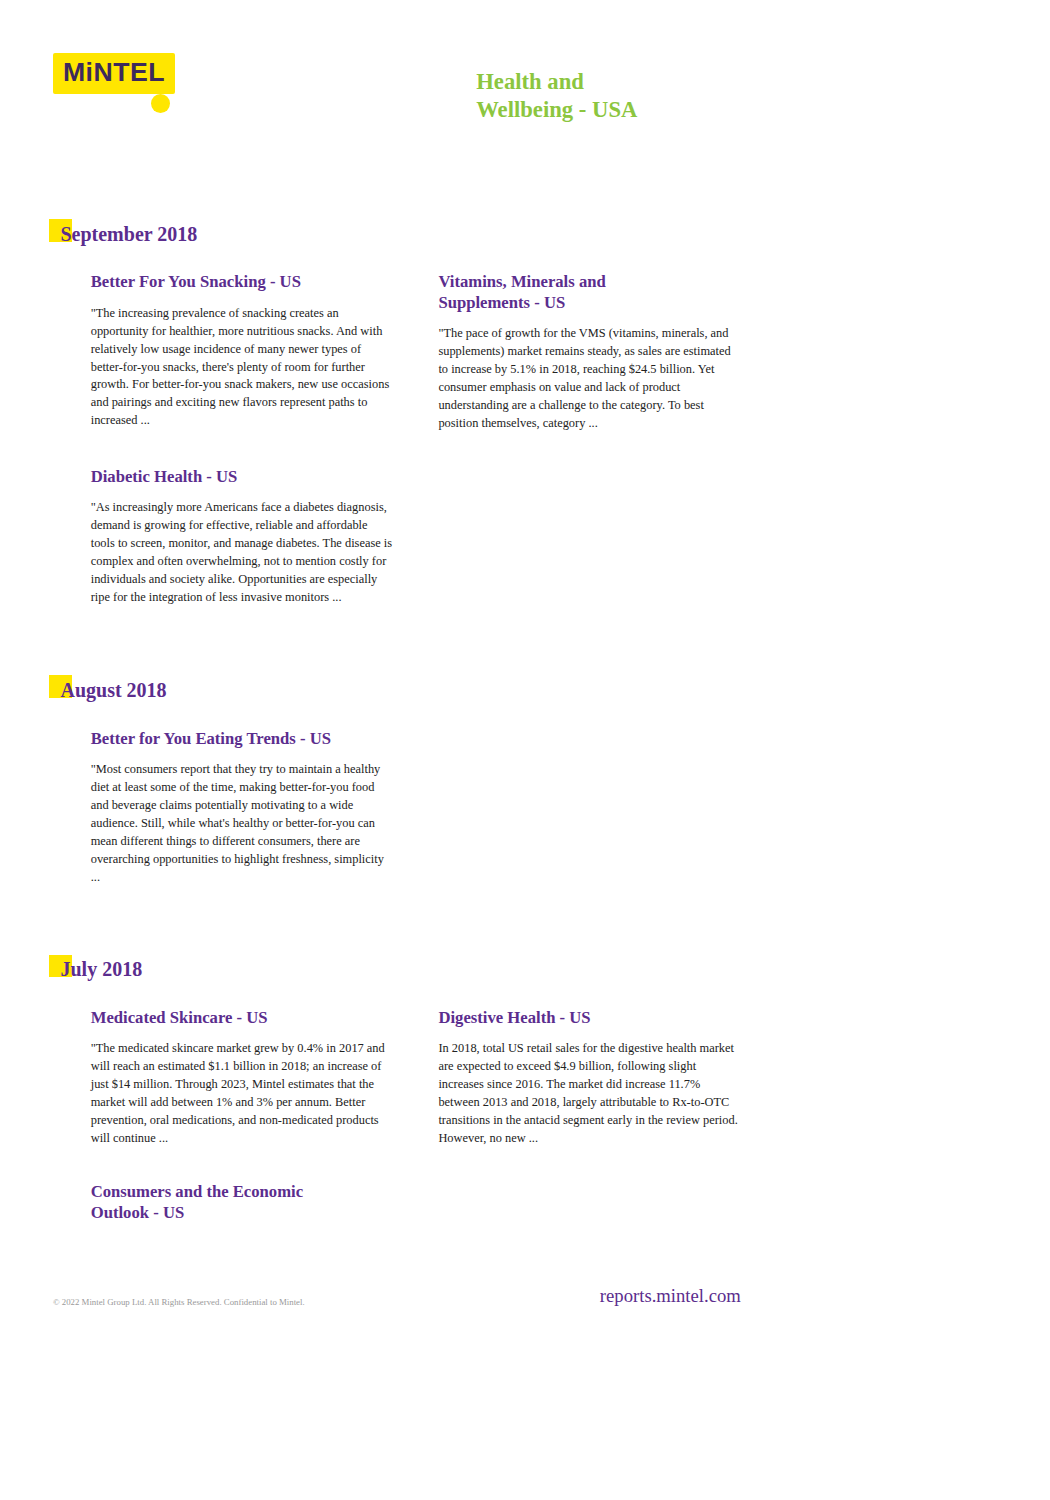MiNTEL
Health and
Wellbeing - USA
September 2018
Better For You Snacking - US
"The increasing prevalence of snacking creates an opportunity for healthier, more nutritious snacks. And with relatively low usage incidence of many newer types of better-for-you snacks, there's plenty of room for further growth. For better-for-you snack makers, new use occasions and pairings and exciting new flavors represent paths to increased ...
Vitamins, Minerals and
Supplements - US
"The pace of growth for the VMS (vitamins, minerals, and supplements) market remains steady, as sales are estimated to increase by 5.1% in 2018, reaching $24.5 billion. Yet consumer emphasis on value and lack of product understanding are a challenge to the category. To best position themselves, category ...
Diabetic Health - US
"As increasingly more Americans face a diabetes diagnosis, demand is growing for effective, reliable and affordable tools to screen, monitor, and manage diabetes. The disease is complex and often overwhelming, not to mention costly for individuals and society alike. Opportunities are especially ripe for the integration of less invasive monitors ...
August 2018
Better for You Eating Trends - US
"Most consumers report that they try to maintain a healthy diet at least some of the time, making better-for-you food and beverage claims potentially motivating to a wide audience. Still, while what's healthy or better-for-you can mean different things to different consumers, there are overarching opportunities to highlight freshness, simplicity ...
July 2018
Medicated Skincare - US
"The medicated skincare market grew by 0.4% in 2017 and will reach an estimated $1.1 billion in 2018; an increase of just $14 million. Through 2023, Mintel estimates that the market will add between 1% and 3% per annum. Better prevention, oral medications, and non-medicated products will continue ...
Digestive Health - US
In 2018, total US retail sales for the digestive health market are expected to exceed $4.9 billion, following slight increases since 2016. The market did increase 11.7% between 2013 and 2018, largely attributable to Rx-to-OTC transitions in the antacid segment early in the review period. However, no new ...
Consumers and the Economic
Outlook - US
© 2022 Mintel Group Ltd. All Rights Reserved. Confidential to Mintel.
reports.mintel.com